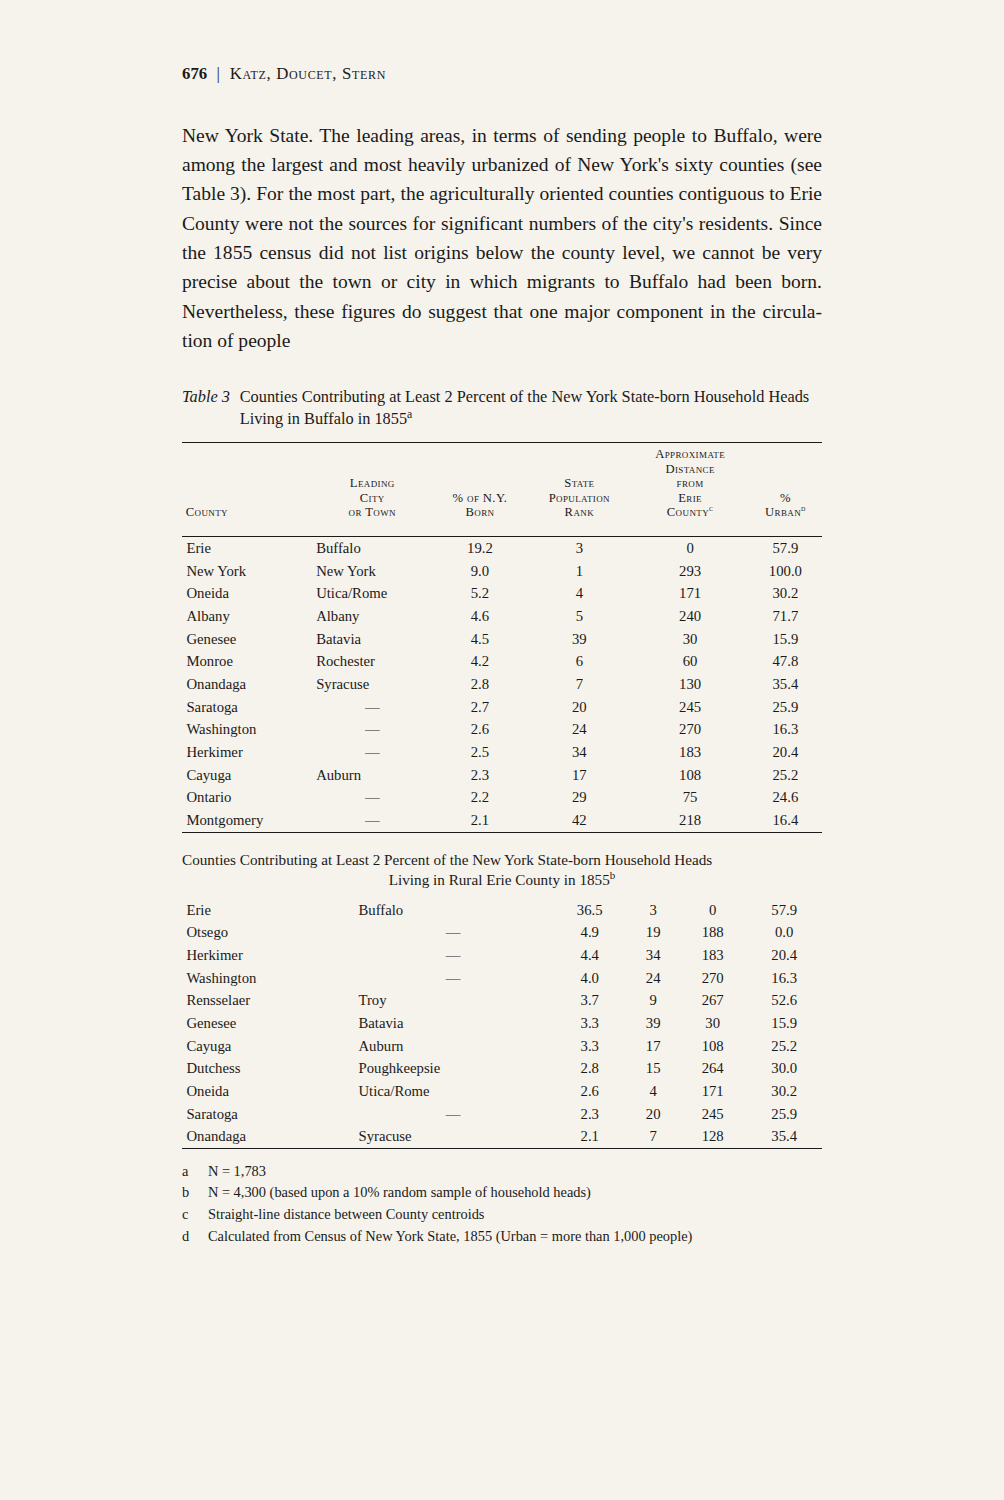676|Katz, Doucet, Stern
New York State. The leading areas, in terms of sending people to Buffalo, were among the largest and most heavily urbanized of New York's sixty counties (see Table 3). For the most part, the agriculturally oriented counties contiguous to Erie County were not the sources for significant numbers of the city's residents. Since the 1855 census did not list origins below the county level, we cannot be very precise about the town or city in which migrants to Buffalo had been born. Nevertheless, these figures do suggest that one major component in the circulation of people
Table 3 Counties Contributing at Least 2 Percent of the New York State-born Household Heads Living in Buffalo in 1855a
| County | Leading City or Town | % of N.Y. Born | State Population Rank | Approximate Distance from Erie County c | % Urban d |
| --- | --- | --- | --- | --- | --- |
| Erie | Buffalo | 19.2 | 3 | 0 | 57.9 |
| New York | New York | 9.0 | 1 | 293 | 100.0 |
| Oneida | Utica/Rome | 5.2 | 4 | 171 | 30.2 |
| Albany | Albany | 4.6 | 5 | 240 | 71.7 |
| Genesee | Batavia | 4.5 | 39 | 30 | 15.9 |
| Monroe | Rochester | 4.2 | 6 | 60 | 47.8 |
| Onandaga | Syracuse | 2.8 | 7 | 130 | 35.4 |
| Saratoga | — | 2.7 | 20 | 245 | 25.9 |
| Washington | — | 2.6 | 24 | 270 | 16.3 |
| Herkimer | — | 2.5 | 34 | 183 | 20.4 |
| Cayuga | Auburn | 2.3 | 17 | 108 | 25.2 |
| Ontario | — | 2.2 | 29 | 75 | 24.6 |
| Montgomery | — | 2.1 | 42 | 218 | 16.4 |
Counties Contributing at Least 2 Percent of the New York State-born Household Heads Living in Rural Erie County in 1855b
| Erie | Buffalo | 36.5 | 3 | 0 | 57.9 |
| Otsego | — | 4.9 | 19 | 188 | 0.0 |
| Herkimer | — | 4.4 | 34 | 183 | 20.4 |
| Washington | — | 4.0 | 24 | 270 | 16.3 |
| Rensselaer | Troy | 3.7 | 9 | 267 | 52.6 |
| Genesee | Batavia | 3.3 | 39 | 30 | 15.9 |
| Cayuga | Auburn | 3.3 | 17 | 108 | 25.2 |
| Dutchess | Poughkeepsie | 2.8 | 15 | 264 | 30.0 |
| Oneida | Utica/Rome | 2.6 | 4 | 171 | 30.2 |
| Saratoga | — | 2.3 | 20 | 245 | 25.9 |
| Onandaga | Syracuse | 2.1 | 7 | 128 | 35.4 |
aN = 1,783
bN = 4,300 (based upon a 10% random sample of household heads)
cStraight-line distance between County centroids
dCalculated from Census of New York State, 1855 (Urban = more than 1,000 people)